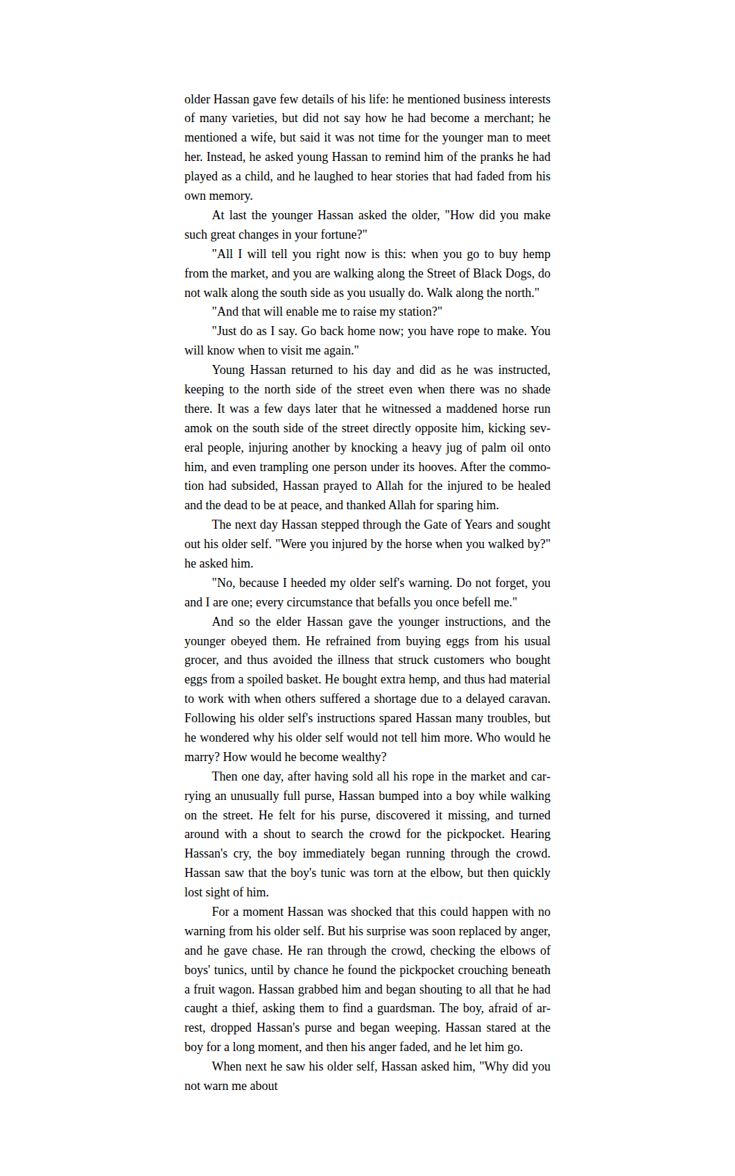older Hassan gave few details of his life: he mentioned business interests of many varieties, but did not say how he had become a merchant; he mentioned a wife, but said it was not time for the younger man to meet her. Instead, he asked young Hassan to remind him of the pranks he had played as a child, and he laughed to hear stories that had faded from his own memory.
At last the younger Hassan asked the older, "How did you make such great changes in your fortune?"
"All I will tell you right now is this: when you go to buy hemp from the market, and you are walking along the Street of Black Dogs, do not walk along the south side as you usually do. Walk along the north."
"And that will enable me to raise my station?"
"Just do as I say. Go back home now; you have rope to make. You will know when to visit me again."
Young Hassan returned to his day and did as he was instructed, keeping to the north side of the street even when there was no shade there. It was a few days later that he witnessed a maddened horse run amok on the south side of the street directly opposite him, kicking several people, injuring another by knocking a heavy jug of palm oil onto him, and even trampling one person under its hooves. After the commotion had subsided, Hassan prayed to Allah for the injured to be healed and the dead to be at peace, and thanked Allah for sparing him.
The next day Hassan stepped through the Gate of Years and sought out his older self. "Were you injured by the horse when you walked by?" he asked him.
"No, because I heeded my older self's warning. Do not forget, you and I are one; every circumstance that befalls you once befell me."
And so the elder Hassan gave the younger instructions, and the younger obeyed them. He refrained from buying eggs from his usual grocer, and thus avoided the illness that struck customers who bought eggs from a spoiled basket. He bought extra hemp, and thus had material to work with when others suffered a shortage due to a delayed caravan. Following his older self's instructions spared Hassan many troubles, but he wondered why his older self would not tell him more. Who would he marry? How would he become wealthy?
Then one day, after having sold all his rope in the market and carrying an unusually full purse, Hassan bumped into a boy while walking on the street. He felt for his purse, discovered it missing, and turned around with a shout to search the crowd for the pickpocket. Hearing Hassan's cry, the boy immediately began running through the crowd. Hassan saw that the boy's tunic was torn at the elbow, but then quickly lost sight of him.
For a moment Hassan was shocked that this could happen with no warning from his older self. But his surprise was soon replaced by anger, and he gave chase. He ran through the crowd, checking the elbows of boys' tunics, until by chance he found the pickpocket crouching beneath a fruit wagon. Hassan grabbed him and began shouting to all that he had caught a thief, asking them to find a guardsman. The boy, afraid of arrest, dropped Hassan's purse and began weeping. Hassan stared at the boy for a long moment, and then his anger faded, and he let him go.
When next he saw his older self, Hassan asked him, "Why did you not warn me about